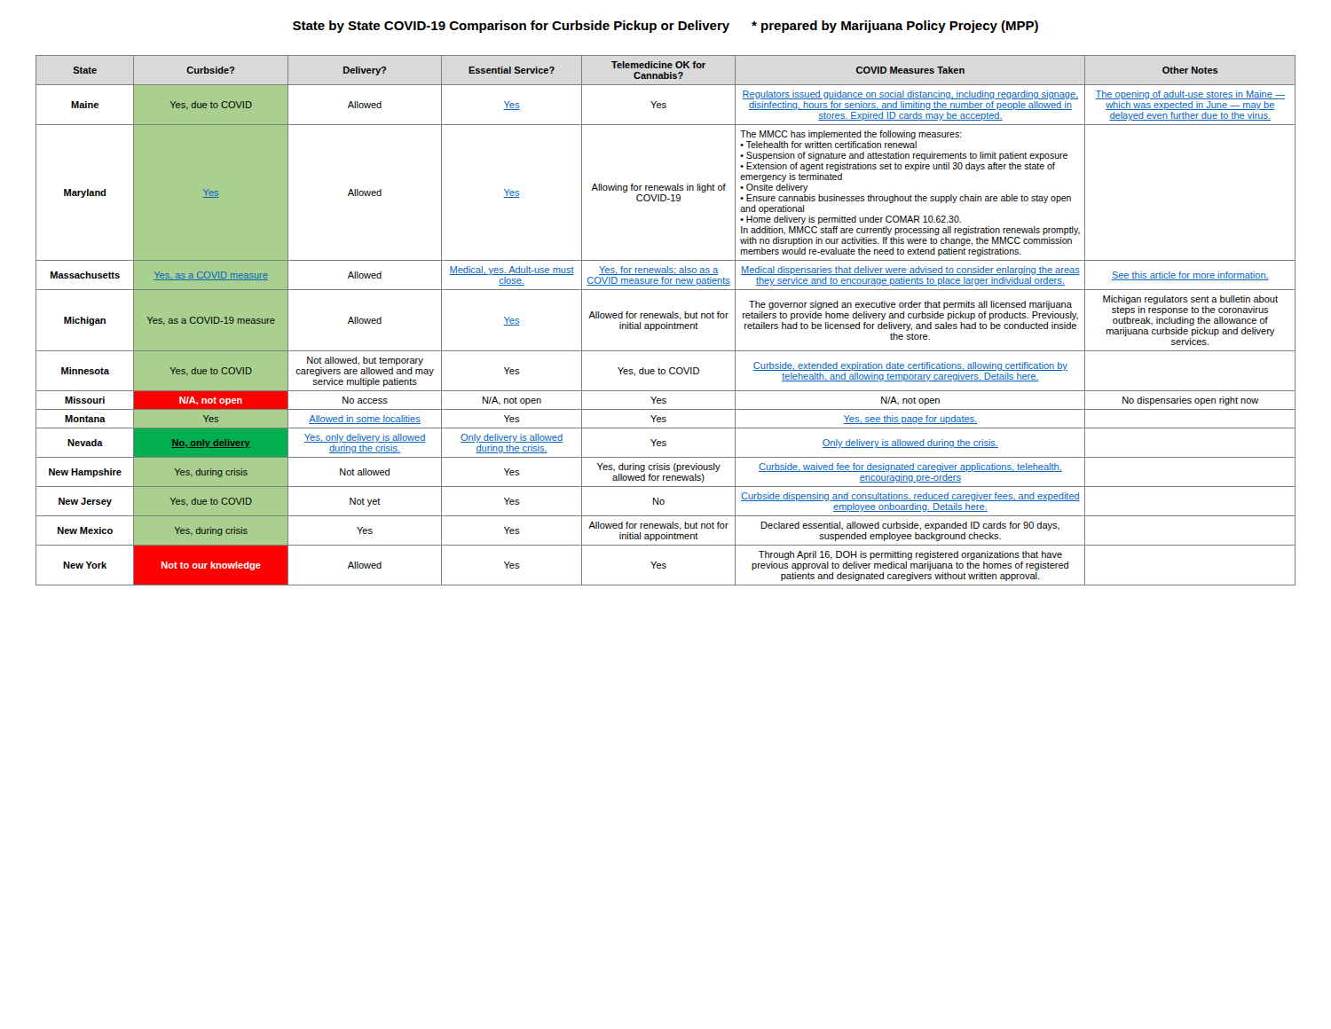State by State COVID-19 Comparison for Curbside Pickup or Delivery * prepared by Marijuana Policy Projecy (MPP)
| State | Curbside? | Delivery? | Essential Service? | Telemedicine OK for Cannabis? | COVID Measures Taken | Other Notes |
| --- | --- | --- | --- | --- | --- | --- |
| Maine | Yes, due to COVID | Allowed | Yes | Yes | Regulators issued guidance on social distancing, including regarding signage, disinfecting, hours for seniors, and limiting the number of people allowed in stores. Expired ID cards may be accepted. | The opening of adult-use stores in Maine — which was expected in June — may be delayed even further due to the virus. |
| Maryland | Yes | Allowed | Yes | Allowing for renewals in light of COVID-19 | The MMCC has implemented the following measures: • Telehealth for written certification renewal • Suspension of signature and attestation requirements to limit patient exposure • Extension of agent registrations set to expire until 30 days after the state of emergency is terminated • Onsite delivery • Ensure cannabis businesses throughout the supply chain are able to stay open and operational • Home delivery is permitted under COMAR 10.62.30. In addition, MMCC staff are currently processing all registration renewals promptly, with no disruption in our activities. If this were to change, the MMCC commission members would re-evaluate the need to extend patient registrations. | |
| Massachusetts | Yes, as a COVID measure | Allowed | Medical, yes. Adult-use must close. | Yes, for renewals; also as a COVID measure for new patients | Medical dispensaries that deliver were advised to consider enlarging the areas they service and to encourage patients to place larger individual orders. | See this article for more information. |
| Michigan | Yes, as a COVID-19 measure | Allowed | Yes | Allowed for renewals, but not for initial appointment | The governor signed an executive order that permits all licensed marijuana retailers to provide home delivery and curbside pickup of products. Previously, retailers had to be licensed for delivery, and sales had to be conducted inside the store. | Michigan regulators sent a bulletin about steps in response to the coronavirus outbreak, including the allowance of marijuana curbside pickup and delivery services. |
| Minnesota | Yes, due to COVID | Not allowed, but temporary caregivers are allowed and may service multiple patients | Yes | Yes, due to COVID | Curbside, extended expiration date certifications, allowing certification by telehealth, and allowing temporary caregivers. Details here. | |
| Missouri | N/A, not open | No access | N/A, not open | Yes | N/A, not open | No dispensaries open right now |
| Montana | Yes | Allowed in some localities | Yes | Yes | Yes, see this page for updates. | |
| Nevada | No, only delivery | Yes, only delivery is allowed during the crisis. | Only delivery is allowed during the crisis. | Yes | Only delivery is allowed during the crisis. | |
| New Hampshire | Yes, during crisis | Not allowed | Yes | Yes, during crisis (previously allowed for renewals) | Curbside, waived fee for designated caregiver applications, telehealth, encouraging pre-orders | |
| New Jersey | Yes, due to COVID | Not yet | Yes | No | Curbside dispensing and consultations, reduced caregiver fees, and expedited employee onboarding. Details here. | |
| New Mexico | Yes, during crisis | Yes | Yes | Allowed for renewals, but not for initial appointment | Declared essential, allowed curbside, expanded ID cards for 90 days, suspended employee background checks. | |
| New York | Not to our knowledge | Allowed | Yes | Yes | Through April 16, DOH is permitting registered organizations that have previous approval to deliver medical marijuana to the homes of registered patients and designated caregivers without written approval. | |